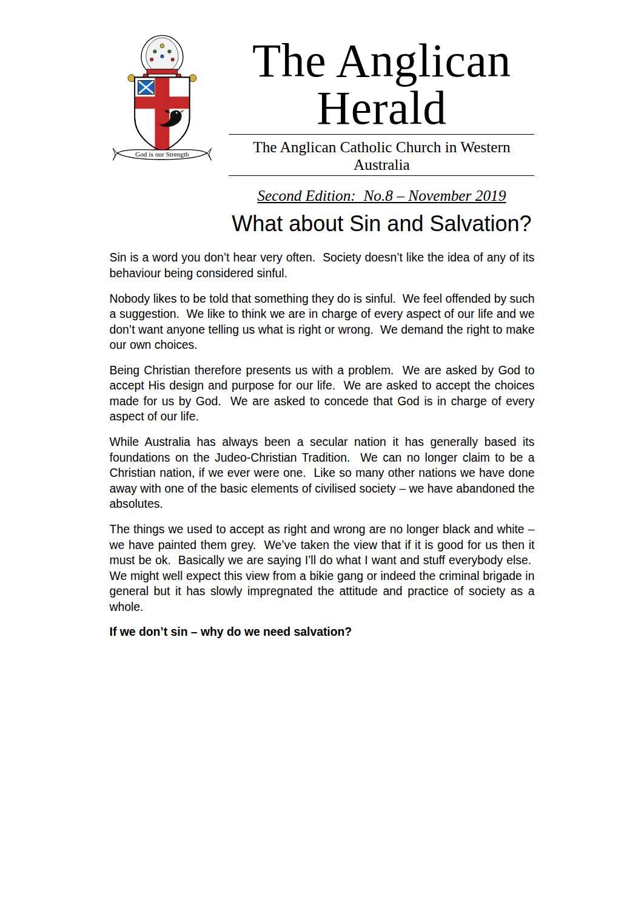God is our Strength
The Anglican Herald
The Anglican Catholic Church in Western Australia
Second Edition: No.8 – November 2019
What about Sin and Salvation?
Sin is a word you don’t hear very often. Society doesn’t like the idea of any of its behaviour being considered sinful.
Nobody likes to be told that something they do is sinful. We feel offended by such a suggestion. We like to think we are in charge of every aspect of our life and we don’t want anyone telling us what is right or wrong. We demand the right to make our own choices.
Being Christian therefore presents us with a problem. We are asked by God to accept His design and purpose for our life. We are asked to accept the choices made for us by God. We are asked to concede that God is in charge of every aspect of our life.
While Australia has always been a secular nation it has generally based its foundations on the Judeo-Christian Tradition. We can no longer claim to be a Christian nation, if we ever were one. Like so many other nations we have done away with one of the basic elements of civilised society – we have abandoned the absolutes.
The things we used to accept as right and wrong are no longer black and white – we have painted them grey. We’ve taken the view that if it is good for us then it must be ok. Basically we are saying I’ll do what I want and stuff everybody else. We might well expect this view from a bikie gang or indeed the criminal brigade in general but it has slowly impregnated the attitude and practice of society as a whole.
If we don’t sin – why do we need salvation?